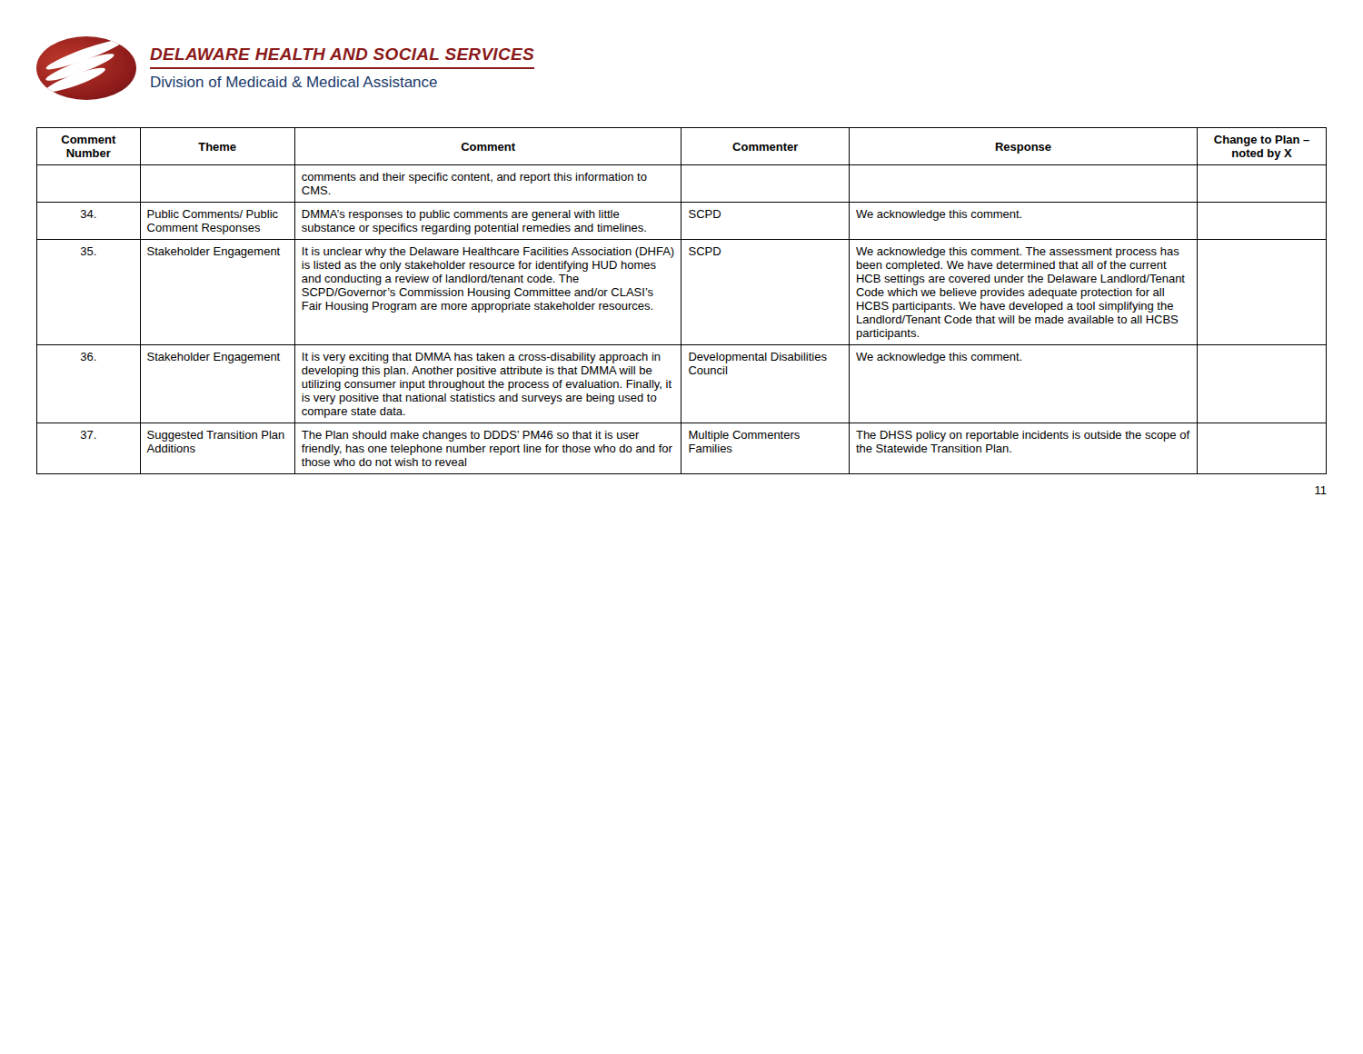DELAWARE HEALTH AND SOCIAL SERVICES
Division of Medicaid & Medical Assistance
| Comment Number | Theme | Comment | Commenter | Response | Change to Plan – noted by X |
| --- | --- | --- | --- | --- | --- |
| | | comments and their specific content, and report this information to CMS. | | | |
| 34. | Public Comments/ Public Comment Responses | DMMA’s responses to public comments are general with little substance or specifics regarding potential remedies and timelines. | SCPD | We acknowledge this comment. | |
| 35. | Stakeholder Engagement | It is unclear why the Delaware Healthcare Facilities Association (DHFA) is listed as the only stakeholder resource for identifying HUD homes and conducting a review of landlord/tenant code. The SCPD/Governor’s Commission Housing Committee and/or CLASI’s Fair Housing Program are more appropriate stakeholder resources. | SCPD | We acknowledge this comment. The assessment process has been completed. We have determined that all of the current HCB settings are covered under the Delaware Landlord/Tenant Code which we believe provides adequate protection for all HCBS participants. We have developed a tool simplifying the Landlord/Tenant Code that will be made available to all HCBS participants. | |
| 36. | Stakeholder Engagement | It is very exciting that DMMA has taken a cross-disability approach in developing this plan. Another positive attribute is that DMMA will be utilizing consumer input throughout the process of evaluation. Finally, it is very positive that national statistics and surveys are being used to compare state data. | Developmental Disabilities Council | We acknowledge this comment. | |
| 37. | Suggested Transition Plan Additions | The Plan should make changes to DDDS’ PM46 so that it is user friendly, has one telephone number report line for those who do and for those who do not wish to reveal | Multiple Commenters Families | The DHSS policy on reportable incidents is outside the scope of the Statewide Transition Plan. | |
11